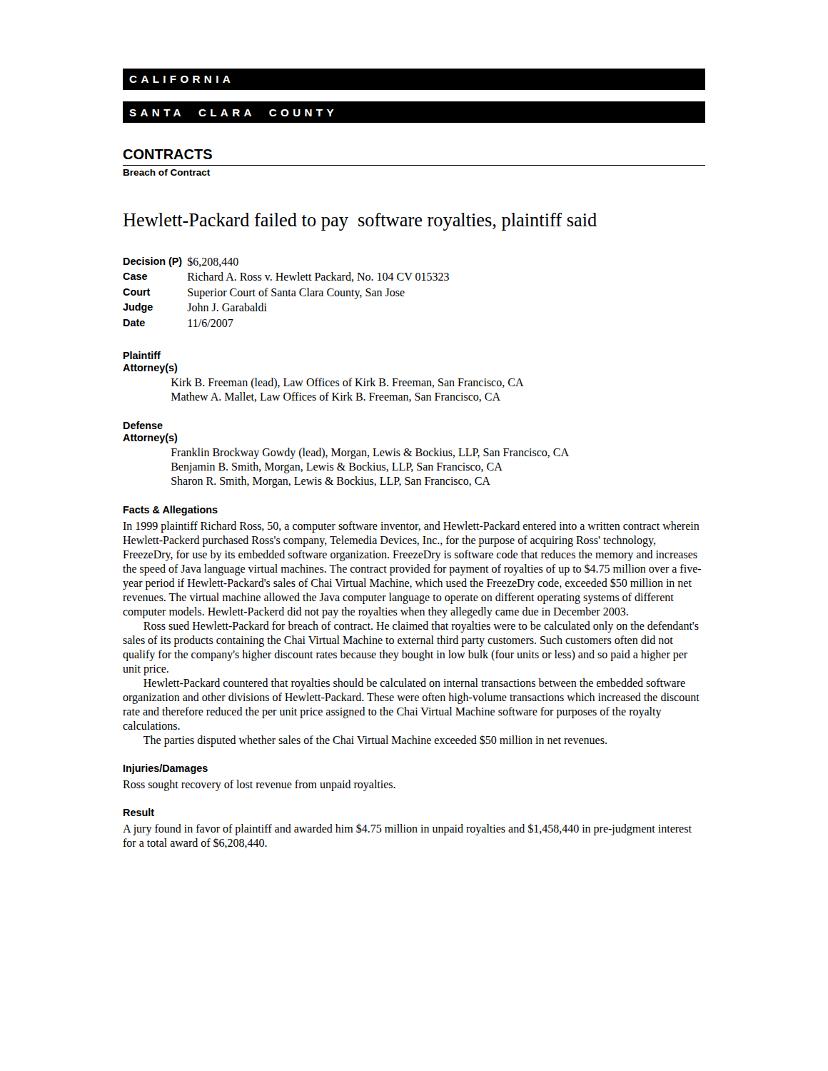CALIFORNIA
SANTA CLARA COUNTY
CONTRACTS
Breach of Contract
Hewlett-Packard failed to pay software royalties, plaintiff said
| Decision (P) | $6,208,440 |
| Case | Richard A. Ross v. Hewlett Packard, No. 104 CV 015323 |
| Court | Superior Court of Santa Clara County, San Jose |
| Judge | John J. Garabaldi |
| Date | 11/6/2007 |
Plaintiff
Attorney(s)
Kirk B. Freeman (lead), Law Offices of Kirk B. Freeman, San Francisco, CA
Mathew A. Mallet, Law Offices of Kirk B. Freeman, San Francisco, CA
Defense
Attorney(s)
Franklin Brockway Gowdy (lead), Morgan, Lewis & Bockius, LLP, San Francisco, CA
Benjamin B. Smith, Morgan, Lewis & Bockius, LLP, San Francisco, CA
Sharon R. Smith, Morgan, Lewis & Bockius, LLP, San Francisco, CA
Facts & Allegations
In 1999 plaintiff Richard Ross, 50, a computer software inventor, and Hewlett-Packard entered into a written contract wherein Hewlett-Packerd purchased Ross's company, Telemedia Devices, Inc., for the purpose of acquiring Ross' technology, FreezeDry, for use by its embedded software organization. FreezeDry is software code that reduces the memory and increases the speed of Java language virtual machines. The contract provided for payment of royalties of up to $4.75 million over a five-year period if Hewlett-Packard's sales of Chai Virtual Machine, which used the FreezeDry code, exceeded $50 million in net revenues. The virtual machine allowed the Java computer language to operate on different operating systems of different computer models. Hewlett-Packerd did not pay the royalties when they allegedly came due in December 2003.
Ross sued Hewlett-Packard for breach of contract. He claimed that royalties were to be calculated only on the defendant's sales of its products containing the Chai Virtual Machine to external third party customers. Such customers often did not qualify for the company's higher discount rates because they bought in low bulk (four units or less) and so paid a higher per unit price.
Hewlett-Packard countered that royalties should be calculated on internal transactions between the embedded software organization and other divisions of Hewlett-Packard. These were often high-volume transactions which increased the discount rate and therefore reduced the per unit price assigned to the Chai Virtual Machine software for purposes of the royalty calculations.
The parties disputed whether sales of the Chai Virtual Machine exceeded $50 million in net revenues.
Injuries/Damages
Ross sought recovery of lost revenue from unpaid royalties.
Result
A jury found in favor of plaintiff and awarded him $4.75 million in unpaid royalties and $1,458,440 in pre-judgment interest for a total award of $6,208,440.